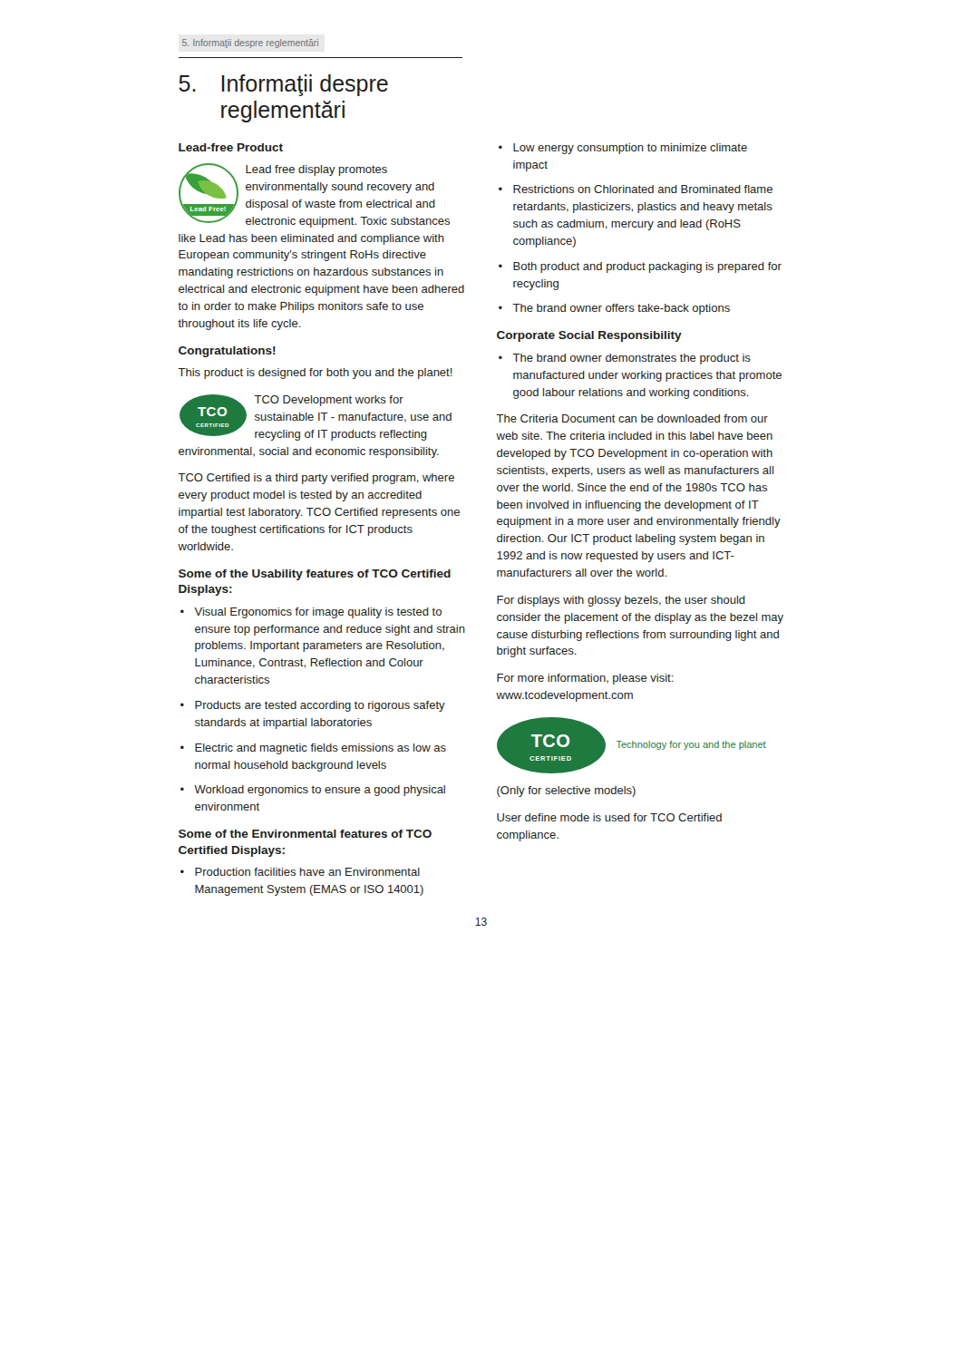5. Informaţii despre reglementări
5. Informaţii despre
reglementări
Lead-free Product
Lead Free!
Lead free display promotes environmentally sound recovery and disposal of waste from electrical and electronic equipment. Toxic substances like Lead has been eliminated and compliance with European community's stringent RoHs directive mandating restrictions on hazardous substances in electrical and electronic equipment have been adhered to in order to make Philips monitors safe to use throughout its life cycle.
Congratulations!
This product is designed for both you and the planet!
TCO CERTIFIED
TCO Development works for sustainable IT - manufacture, use and recycling of IT products reflecting environmental, social and economic responsibility.
TCO Certified is a third party verified program, where every product model is tested by an accredited impartial test laboratory. TCO Certified represents one of the toughest certifications for ICT products worldwide.
Some of the Usability features of TCO Certified Displays:
Visual Ergonomics for image quality is tested to ensure top performance and reduce sight and strain problems. Important parameters are Resolution, Luminance, Contrast, Reflection and Colour characteristics
Products are tested according to rigorous safety standards at impartial laboratories
Electric and magnetic fields emissions as low as normal household background levels
Workload ergonomics to ensure a good physical environment
Some of the Environmental features of TCO Certified Displays:
Production facilities have an Environmental Management System (EMAS or ISO 14001)
Low energy consumption to minimize climate impact
Restrictions on Chlorinated and Brominated flame retardants, plasticizers, plastics and heavy metals such as cadmium, mercury and lead (RoHS compliance)
Both product and product packaging is prepared for recycling
The brand owner offers take-back options
Corporate Social Responsibility
The brand owner demonstrates the product is manufactured under working practices that promote good labour relations and working conditions.
The Criteria Document can be downloaded from our web site. The criteria included in this label have been developed by TCO Development in co-operation with scientists, experts, users as well as manufacturers all over the world. Since the end of the 1980s TCO has been involved in influencing the development of IT equipment in a more user and environmentally friendly direction. Our ICT product labeling system began in 1992 and is now requested by users and ICT-manufacturers all over the world.
For displays with glossy bezels, the user should consider the placement of the display as the bezel may cause disturbing reflections from surrounding light and bright surfaces.
For more information, please visit: www.tcodevelopment.com
TCO CERTIFIED
Technology for you and the planet
(Only for selective models)
User define mode is used for TCO Certified compliance.
13